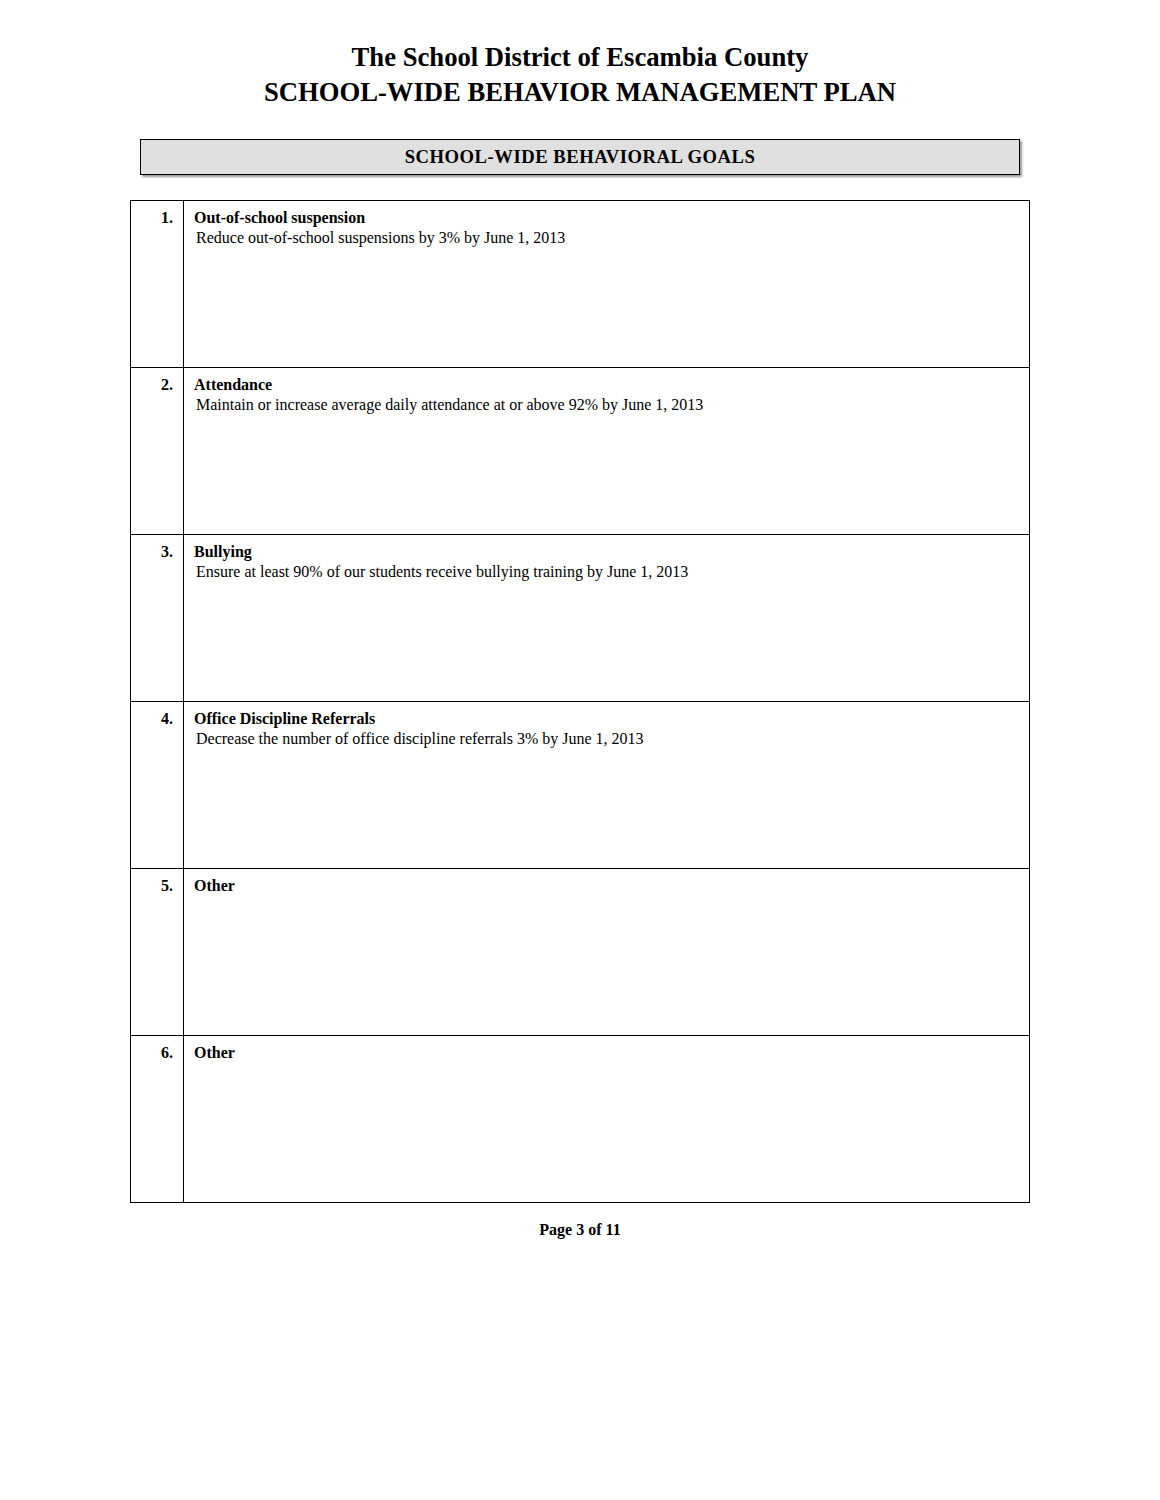The School District of Escambia County
SCHOOL-WIDE BEHAVIOR MANAGEMENT PLAN
SCHOOL-WIDE BEHAVIORAL GOALS
| 1. | Out-of-school suspension Reduce out-of-school suspensions by 3% by June 1, 2013 |
| 2. | Attendance Maintain or increase average daily attendance at or above 92% by June 1, 2013 |
| 3. | Bullying Ensure at least 90% of our students receive bullying training by June 1, 2013 |
| 4. | Office Discipline Referrals Decrease the number of office discipline referrals 3% by June 1, 2013 |
| 5. | Other |
| 6. | Other |
Page 3 of 11